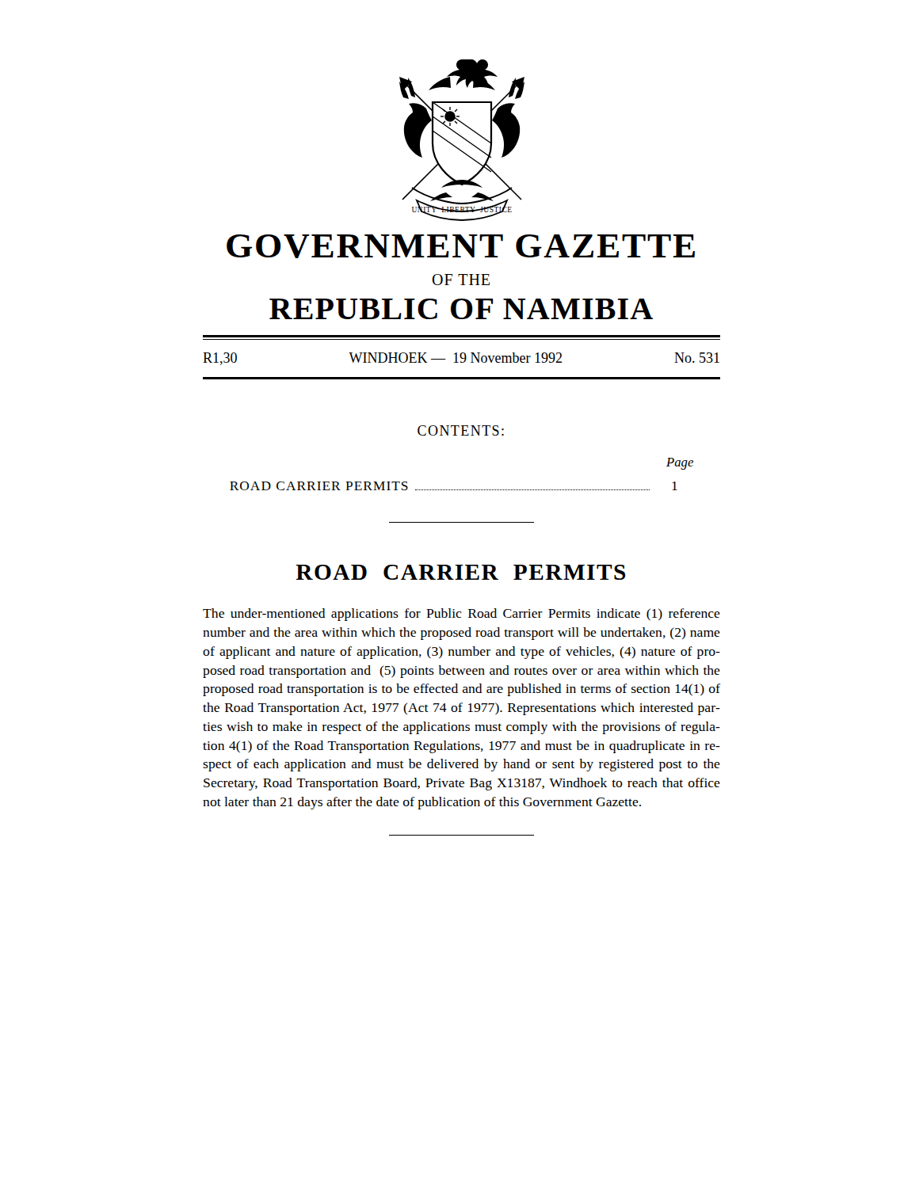UNITY LIBERTY JUSTICE
GOVERNMENT GAZETTE
OF THE
REPUBLIC OF NAMIBIA
R1,30 WINDHOEK — 19 November 1992 No. 531
CONTENTS:
Page
ROAD CARRIER PERMITS 1
ROAD CARRIER PERMITS
The under-mentioned applications for Public Road Carrier Permits indicate (1) reference number and the area within which the proposed road transport will be undertaken, (2) name of applicant and nature of application, (3) number and type of vehicles, (4) nature of proposed road transportation and (5) points between and routes over or area within which the proposed road transportation is to be effected and are published in terms of section 14(1) of the Road Transportation Act, 1977 (Act 74 of 1977). Representations which interested parties wish to make in respect of the applications must comply with the provisions of regulation 4(1) of the Road Transportation Regulations, 1977 and must be in quadruplicate in respect of each application and must be delivered by hand or sent by registered post to the Secretary, Road Transportation Board, Private Bag X13187, Windhoek to reach that office not later than 21 days after the date of publication of this Government Gazette.